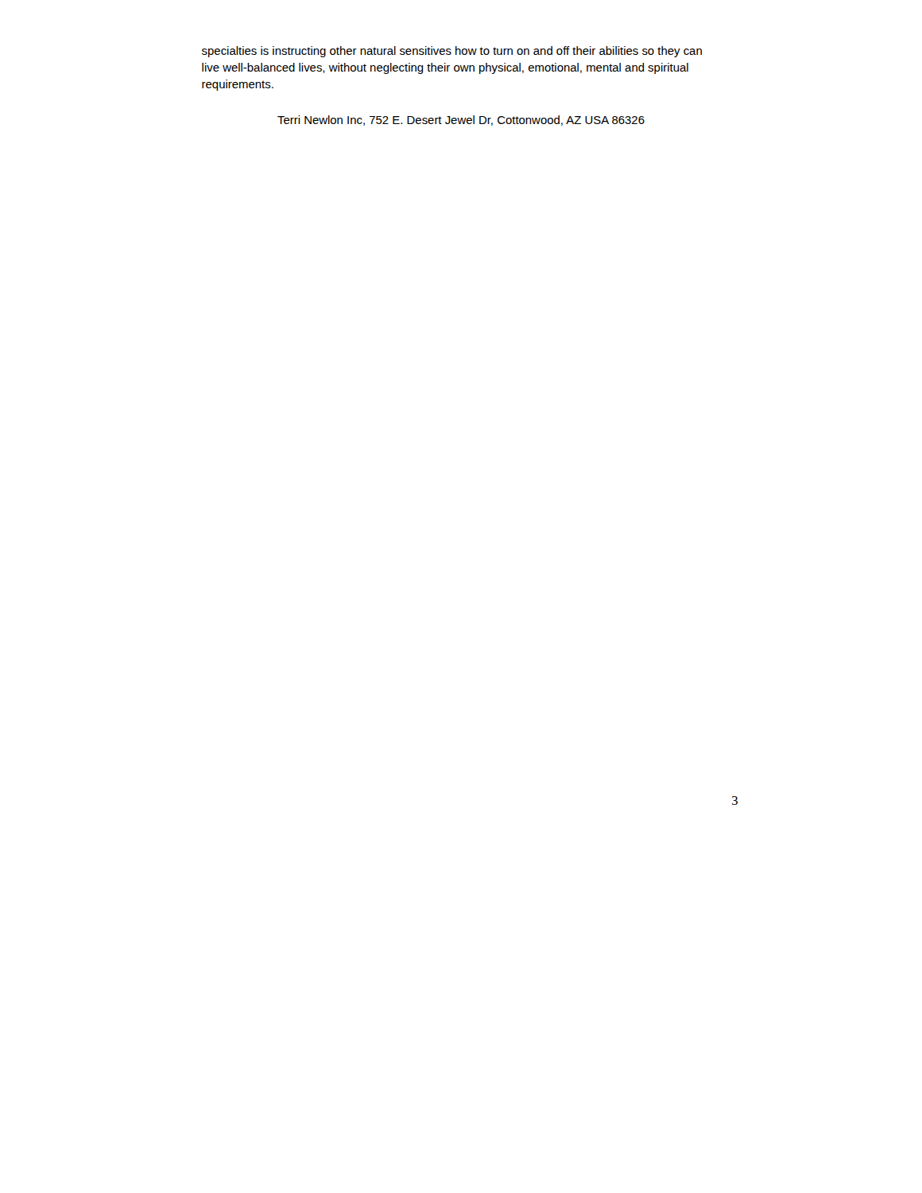specialties is instructing other natural sensitives how to turn on and off their abilities so they can live well-balanced lives, without neglecting their own physical, emotional, mental and spiritual requirements.
Terri Newlon Inc, 752 E. Desert Jewel Dr, Cottonwood, AZ USA 86326
3